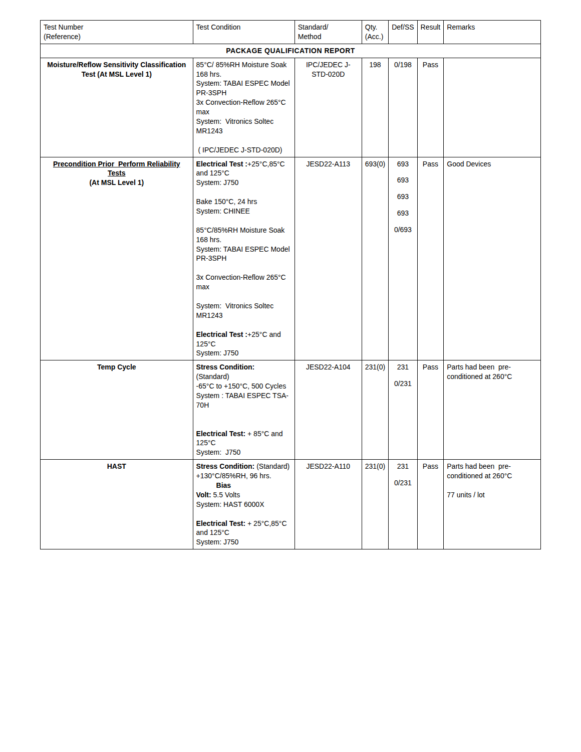| PACKAGE QUALIFICATION REPORT |
| Test Number (Reference) | Test Condition | Standard/ Method | Qty. (Acc.) | Def/SS | Result | Remarks |
| Moisture/Reflow Sensitivity Classification Test (At MSL Level 1) | 85°C/ 85%RH Moisture Soak 168 hrs. System: TABAI ESPEC Model PR-3SPH 3x Convection-Reflow 265°C max System: Vitronics Soltec MR1243 ( IPC/JEDEC J-STD-020D) | IPC/JEDEC J-STD-020D | 198 | 0/198 | Pass | |
| Precondition Prior Perform Reliability Tests (At MSL Level 1) | Electrical Test : +25°C,85°C and 125°C System: J750 Bake 150°C, 24 hrs System: CHINEE 85°C/85%RH Moisture Soak 168 hrs. System: TABAI ESPEC Model PR-3SPH 3x Convection-Reflow 265°C max System: Vitronics Soltec MR1243 Electrical Test : +25°C and 125°C System: J750 | JESD22-A113 | 693(0) | 693 693 693 693 0/693 | Pass | Good Devices |
| Temp Cycle | Stress Condition: (Standard) -65°C to +150°C, 500 Cycles System : TABAI ESPEC TSA-70H Electrical Test: + 85°C and 125°C System: J750 | JESD22-A104 | 231(0) | 231 0/231 | Pass | Parts had been pre-conditioned at 260°C |
| HAST | Stress Condition: (Standard) +130°C/85%RH, 96 hrs. Bias Volt: 5.5 Volts System: HAST 6000X Electrical Test: + 25°C,85°C and 125°C System: J750 | JESD22-A110 | 231(0) | 231 0/231 | Pass | Parts had been pre-conditioned at 260°C 77 units / lot |